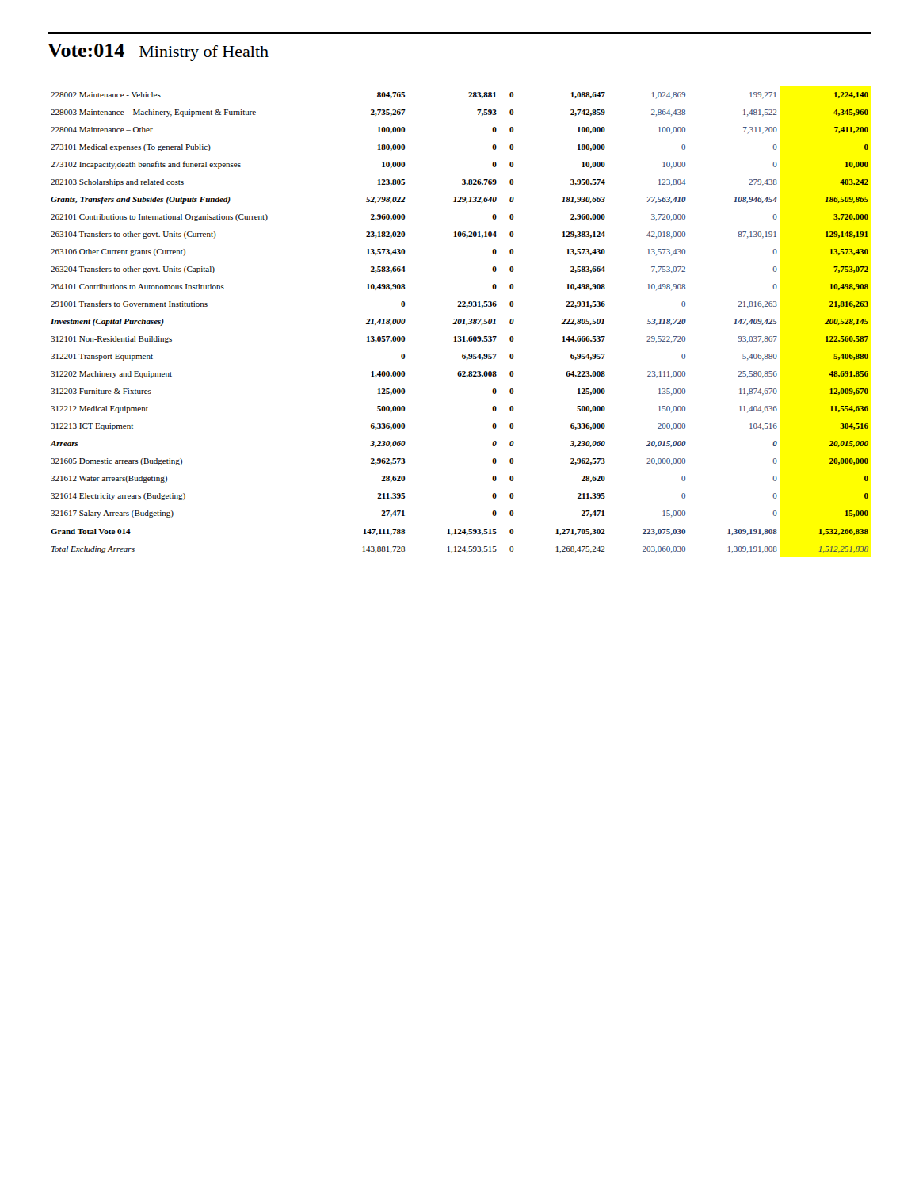Vote:014 Ministry of Health
| 228002 Maintenance - Vehicles | 804,765 | 283,881 | 0 | 1,088,647 | 1,024,869 | 199,271 | 1,224,140 |
| 228003 Maintenance – Machinery, Equipment & Furniture | 2,735,267 | 7,593 | 0 | 2,742,859 | 2,864,438 | 1,481,522 | 4,345,960 |
| 228004 Maintenance – Other | 100,000 | 0 | 0 | 100,000 | 100,000 | 7,311,200 | 7,411,200 |
| 273101 Medical expenses (To general Public) | 180,000 | 0 | 0 | 180,000 | 0 | 0 | 0 |
| 273102 Incapacity,death benefits and funeral expenses | 10,000 | 0 | 0 | 10,000 | 10,000 | 0 | 10,000 |
| 282103 Scholarships and related costs | 123,805 | 3,826,769 | 0 | 3,950,574 | 123,804 | 279,438 | 403,242 |
| Grants, Transfers and Subsides (Outputs Funded) | 52,798,022 | 129,132,640 | 0 | 181,930,663 | 77,563,410 | 108,946,454 | 186,509,865 |
| 262101 Contributions to International Organisations (Current) | 2,960,000 | 0 | 0 | 2,960,000 | 3,720,000 | 0 | 3,720,000 |
| 263104 Transfers to other govt. Units (Current) | 23,182,020 | 106,201,104 | 0 | 129,383,124 | 42,018,000 | 87,130,191 | 129,148,191 |
| 263106 Other Current grants (Current) | 13,573,430 | 0 | 0 | 13,573,430 | 13,573,430 | 0 | 13,573,430 |
| 263204 Transfers to other govt. Units (Capital) | 2,583,664 | 0 | 0 | 2,583,664 | 7,753,072 | 0 | 7,753,072 |
| 264101 Contributions to Autonomous Institutions | 10,498,908 | 0 | 0 | 10,498,908 | 10,498,908 | 0 | 10,498,908 |
| 291001 Transfers to Government Institutions | 0 | 22,931,536 | 0 | 22,931,536 | 0 | 21,816,263 | 21,816,263 |
| Investment (Capital Purchases) | 21,418,000 | 201,387,501 | 0 | 222,805,501 | 53,118,720 | 147,409,425 | 200,528,145 |
| 312101 Non-Residential Buildings | 13,057,000 | 131,609,537 | 0 | 144,666,537 | 29,522,720 | 93,037,867 | 122,560,587 |
| 312201 Transport Equipment | 0 | 6,954,957 | 0 | 6,954,957 | 0 | 5,406,880 | 5,406,880 |
| 312202 Machinery and Equipment | 1,400,000 | 62,823,008 | 0 | 64,223,008 | 23,111,000 | 25,580,856 | 48,691,856 |
| 312203 Furniture & Fixtures | 125,000 | 0 | 0 | 125,000 | 135,000 | 11,874,670 | 12,009,670 |
| 312212 Medical Equipment | 500,000 | 0 | 0 | 500,000 | 150,000 | 11,404,636 | 11,554,636 |
| 312213 ICT Equipment | 6,336,000 | 0 | 0 | 6,336,000 | 200,000 | 104,516 | 304,516 |
| Arrears | 3,230,060 | 0 | 0 | 3,230,060 | 20,015,000 | 0 | 20,015,000 |
| 321605 Domestic arrears (Budgeting) | 2,962,573 | 0 | 0 | 2,962,573 | 20,000,000 | 0 | 20,000,000 |
| 321612 Water arrears(Budgeting) | 28,620 | 0 | 0 | 28,620 | 0 | 0 | 0 |
| 321614 Electricity arrears (Budgeting) | 211,395 | 0 | 0 | 211,395 | 0 | 0 | 0 |
| 321617 Salary Arrears (Budgeting) | 27,471 | 0 | 0 | 27,471 | 15,000 | 0 | 15,000 |
| Grand Total Vote 014 | 147,111,788 | 1,124,593,515 | 0 | 1,271,705,302 | 223,075,030 | 1,309,191,808 | 1,532,266,838 |
| Total Excluding Arrears | 143,881,728 | 1,124,593,515 | 0 | 1,268,475,242 | 203,060,030 | 1,309,191,808 | 1,512,251,838 |